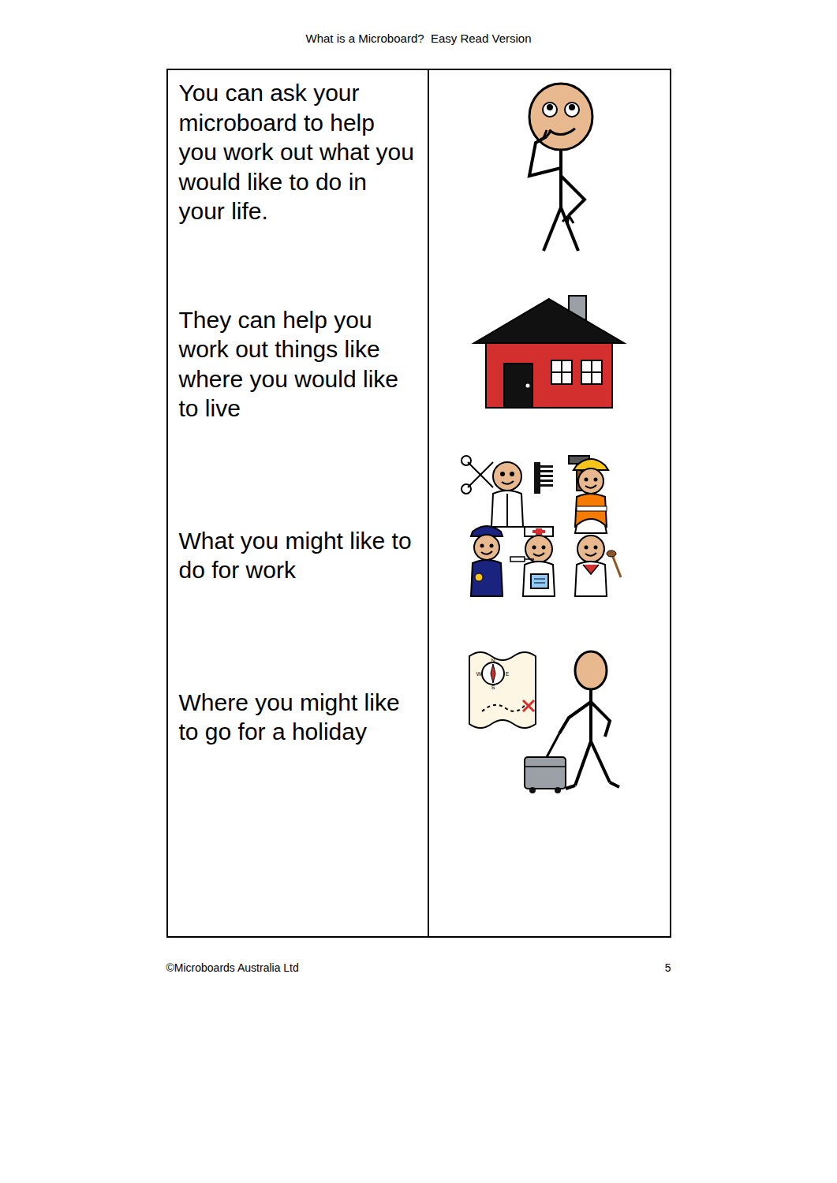What is a Microboard? Easy Read Version
| You can ask your microboard to help you work out what you would like to do in your life. They can help you work out things like where you would like to live What you might like to do for work Where you might like to go for a holiday | N S W E |
©Microboards Australia Ltd 5